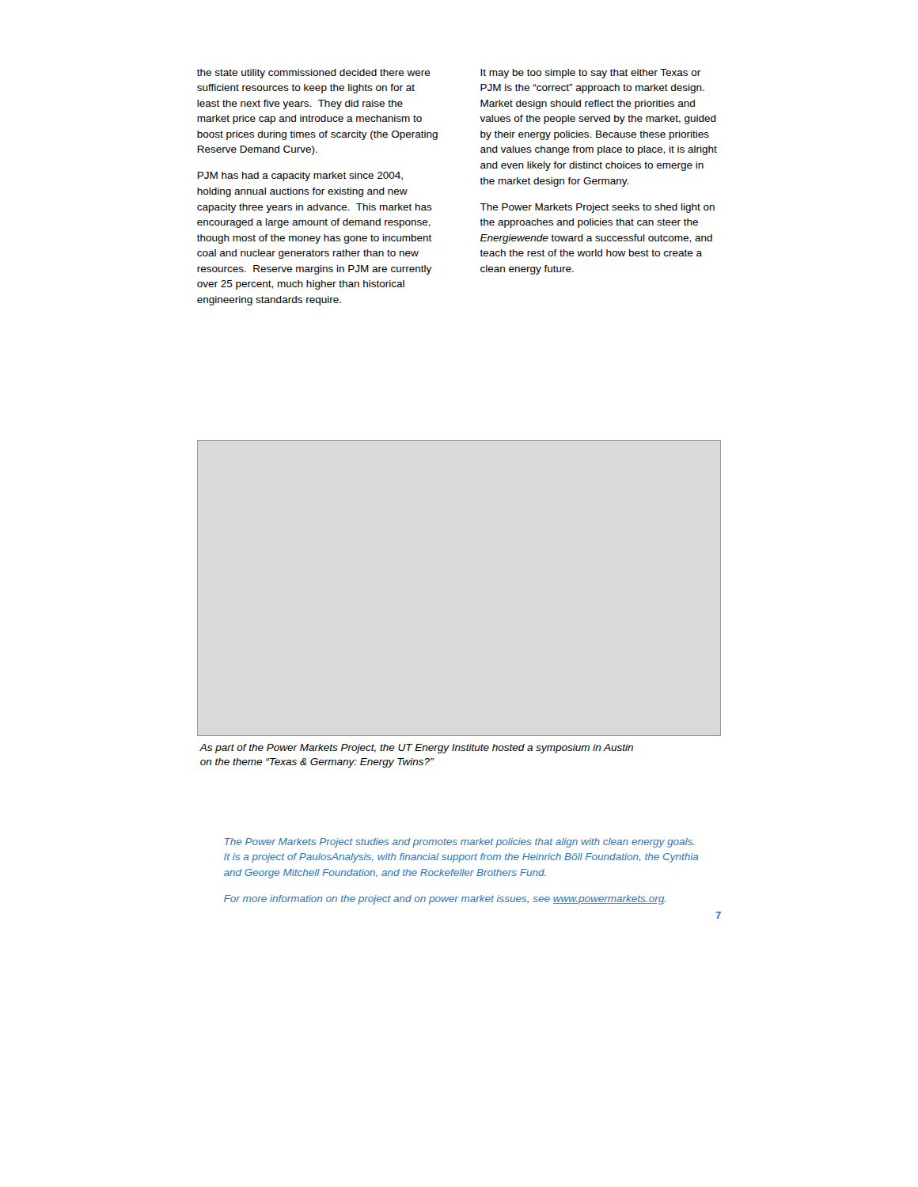the state utility commissioned decided there were sufficient resources to keep the lights on for at least the next five years. They did raise the market price cap and introduce a mechanism to boost prices during times of scarcity (the Operating Reserve Demand Curve).
PJM has had a capacity market since 2004, holding annual auctions for existing and new capacity three years in advance. This market has encouraged a large amount of demand response, though most of the money has gone to incumbent coal and nuclear generators rather than to new resources. Reserve margins in PJM are currently over 25 percent, much higher than historical engineering standards require.
It may be too simple to say that either Texas or PJM is the “correct” approach to market design. Market design should reflect the priorities and values of the people served by the market, guided by their energy policies. Because these priorities and values change from place to place, it is alright and even likely for distinct choices to emerge in the market design for Germany.
The Power Markets Project seeks to shed light on the approaches and policies that can steer the Energiewende toward a successful outcome, and teach the rest of the world how best to create a clean energy future.
As part of the Power Markets Project, the UT Energy Institute hosted a symposium in Austin
on the theme “Texas & Germany: Energy Twins?”
The Power Markets Project studies and promotes market policies that align with clean energy goals. It is a project of PaulosAnalysis, with financial support from the Heinrich Böll Foundation, the Cynthia and George Mitchell Foundation, and the Rockefeller Brothers Fund.
For more information on the project and on power market issues, see www.powermarkets.org.
7